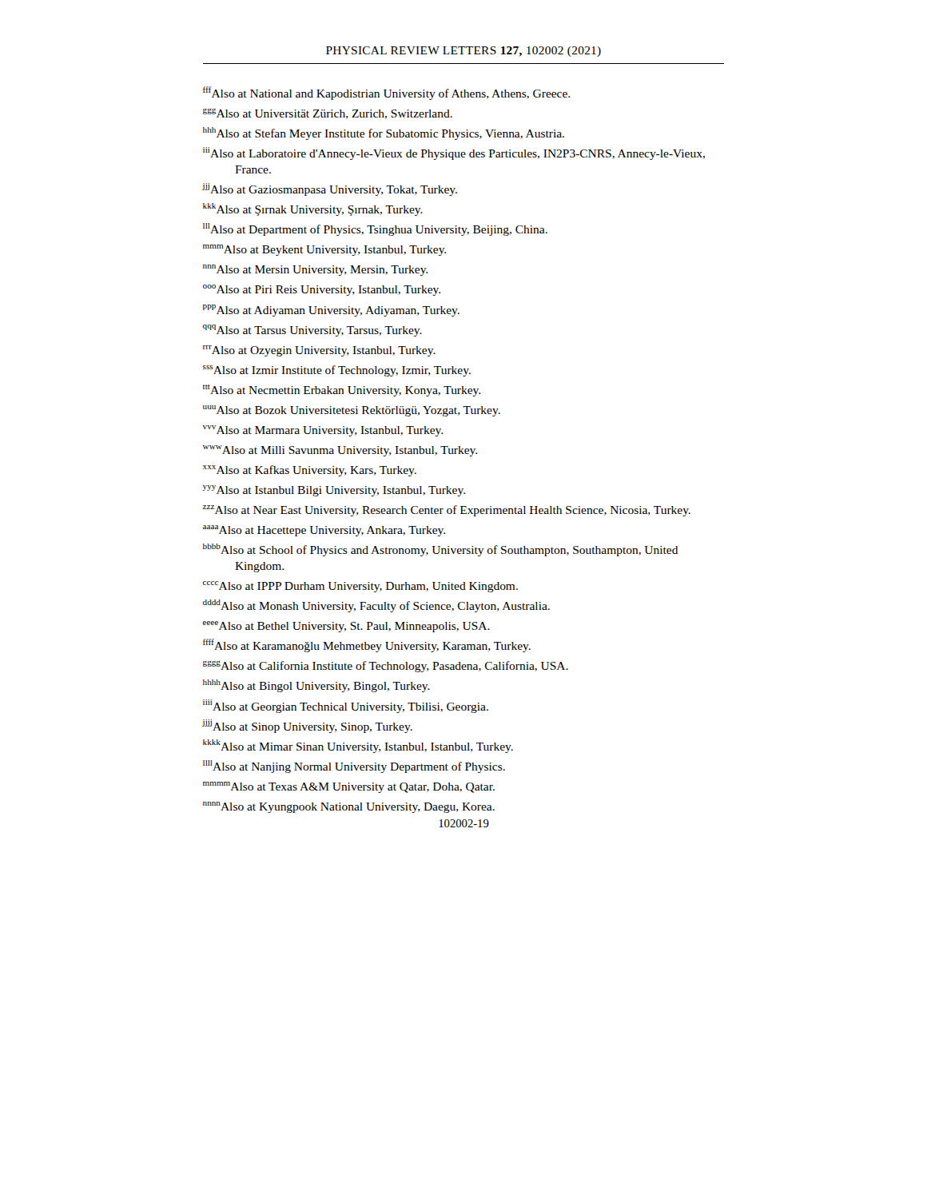PHYSICAL REVIEW LETTERS 127, 102002 (2021)
fffAlso at National and Kapodistrian University of Athens, Athens, Greece.
gggAlso at Universität Zürich, Zurich, Switzerland.
hhhAlso at Stefan Meyer Institute for Subatomic Physics, Vienna, Austria.
iiiAlso at Laboratoire d'Annecy-le-Vieux de Physique des Particules, IN2P3-CNRS, Annecy-le-Vieux, France.
jjjAlso at Gaziosmanpasa University, Tokat, Turkey.
kkkAlso at Şırnak University, Şırnak, Turkey.
lllAlso at Department of Physics, Tsinghua University, Beijing, China.
mmmAlso at Beykent University, Istanbul, Turkey.
nnnAlso at Mersin University, Mersin, Turkey.
oooAlso at Piri Reis University, Istanbul, Turkey.
pppAlso at Adiyaman University, Adiyaman, Turkey.
qqqAlso at Tarsus University, Tarsus, Turkey.
rrrAlso at Ozyegin University, Istanbul, Turkey.
sssAlso at Izmir Institute of Technology, Izmir, Turkey.
tttAlso at Necmettin Erbakan University, Konya, Turkey.
uuuAlso at Bozok Universitetesi Rektörlügü, Yozgat, Turkey.
vvvAlso at Marmara University, Istanbul, Turkey.
wwwAlso at Milli Savunma University, Istanbul, Turkey.
xxxAlso at Kafkas University, Kars, Turkey.
yyyAlso at Istanbul Bilgi University, Istanbul, Turkey.
zzzAlso at Near East University, Research Center of Experimental Health Science, Nicosia, Turkey.
aaaaAlso at Hacettepe University, Ankara, Turkey.
bbbbAlso at School of Physics and Astronomy, University of Southampton, Southampton, United Kingdom.
ccccAlso at IPPP Durham University, Durham, United Kingdom.
ddddAlso at Monash University, Faculty of Science, Clayton, Australia.
eeeeAlso at Bethel University, St. Paul, Minneapolis, USA.
ffffAlso at Karamanoğlu Mehmetbey University, Karaman, Turkey.
ggggAlso at California Institute of Technology, Pasadena, California, USA.
hhhhAlso at Bingol University, Bingol, Turkey.
iiiiAlso at Georgian Technical University, Tbilisi, Georgia.
jjjjAlso at Sinop University, Sinop, Turkey.
kkkkAlso at Mimar Sinan University, Istanbul, Istanbul, Turkey.
llllAlso at Nanjing Normal University Department of Physics.
mmmmAlso at Texas A&M University at Qatar, Doha, Qatar.
nnnnAlso at Kyungpook National University, Daegu, Korea.
102002-19